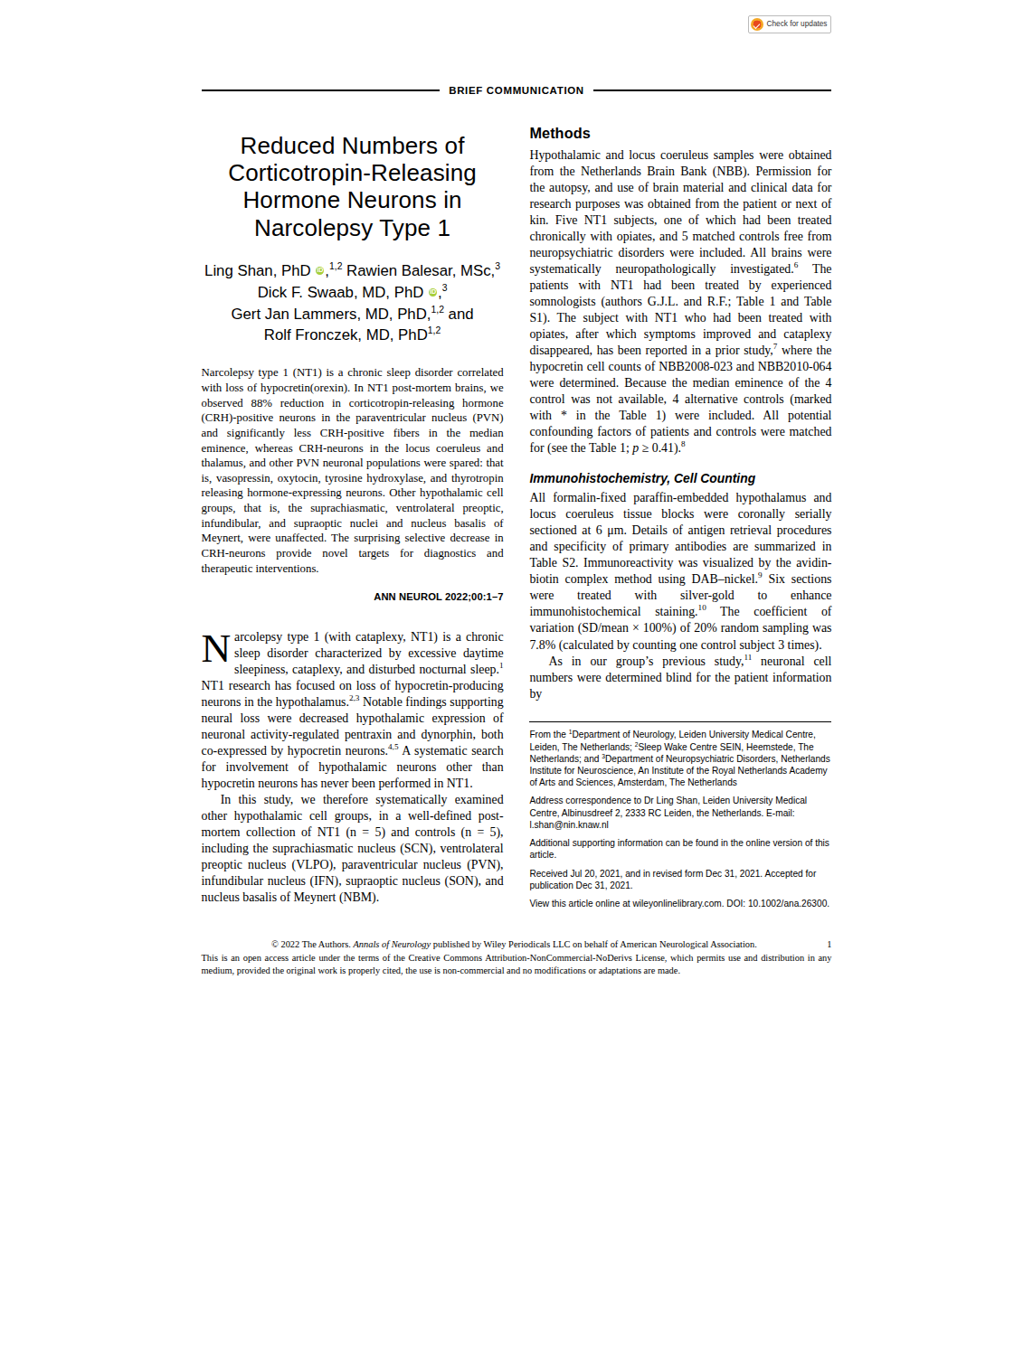Check for updates
BRIEF COMMUNICATION
Reduced Numbers of
Corticotropin-Releasing
Hormone Neurons in
Narcolepsy Type 1
Ling Shan, PhD ,1,2 Rawien Balesar, MSc,3
Dick F. Swaab, MD, PhD ,3
Gert Jan Lammers, MD, PhD,1,2 and
Rolf Fronczek, MD, PhD1,2
Narcolepsy type 1 (NT1) is a chronic sleep disorder correlated with loss of hypocretin(orexin). In NT1 post-mortem brains, we observed 88% reduction in corticotropin-releasing hormone (CRH)-positive neurons in the paraventricular nucleus (PVN) and significantly less CRH-positive fibers in the median eminence, whereas CRH-neurons in the locus coeruleus and thalamus, and other PVN neuronal populations were spared: that is, vasopressin, oxytocin, tyrosine hydroxylase, and thyrotropin releasing hormone-expressing neurons. Other hypothalamic cell groups, that is, the suprachiasmatic, ventrolateral preoptic, infundibular, and supraoptic nuclei and nucleus basalis of Meynert, were unaffected. The surprising selective decrease in CRH-neurons provide novel targets for diagnostics and therapeutic interventions.
ANN NEUROL 2022;00:1–7
Narcolepsy type 1 (with cataplexy, NT1) is a chronic sleep disorder characterized by excessive daytime sleepiness, cataplexy, and disturbed nocturnal sleep.1 NT1 research has focused on loss of hypocretin-producing neurons in the hypothalamus.2,3 Notable findings supporting neural loss were decreased hypothalamic expression of neuronal activity-regulated pentraxin and dynorphin, both co-expressed by hypocretin neurons.4,5 A systematic search for involvement of hypothalamic neurons other than hypocretin neurons has never been performed in NT1.
In this study, we therefore systematically examined other hypothalamic cell groups, in a well-defined post-mortem collection of NT1 (n = 5) and controls (n = 5), including the suprachiasmatic nucleus (SCN), ventrolateral preoptic nucleus (VLPO), paraventricular nucleus (PVN), infundibular nucleus (IFN), supraoptic nucleus (SON), and nucleus basalis of Meynert (NBM).
Methods
Hypothalamic and locus coeruleus samples were obtained from the Netherlands Brain Bank (NBB). Permission for the autopsy, and use of brain material and clinical data for research purposes was obtained from the patient or next of kin. Five NT1 subjects, one of which had been treated chronically with opiates, and 5 matched controls free from neuropsychiatric disorders were included. All brains were systematically neuropathologically investigated.6 The patients with NT1 had been treated by experienced somnologists (authors G.J.L. and R.F.; Table 1 and Table S1). The subject with NT1 who had been treated with opiates, after which symptoms improved and cataplexy disappeared, has been reported in a prior study,7 where the hypocretin cell counts of NBB2008-023 and NBB2010-064 were determined. Because the median eminence of the 4 control was not available, 4 alternative controls (marked with * in the Table 1) were included. All potential confounding factors of patients and controls were matched for (see the Table 1; p ≥ 0.41).8
Immunohistochemistry, Cell Counting
All formalin-fixed paraffin-embedded hypothalamus and locus coeruleus tissue blocks were coronally serially sectioned at 6 μm. Details of antigen retrieval procedures and specificity of primary antibodies are summarized in Table S2. Immunoreactivity was visualized by the avidin-biotin complex method using DAB–nickel.9 Six sections were treated with silver-gold to enhance immunohistochemical staining.10 The coefficient of variation (SD/mean × 100%) of 20% random sampling was 7.8% (calculated by counting one control subject 3 times).
As in our group’s previous study,11 neuronal cell numbers were determined blind for the patient information by
From the 1Department of Neurology, Leiden University Medical Centre, Leiden, The Netherlands; 2Sleep Wake Centre SEIN, Heemstede, The Netherlands; and 3Department of Neuropsychiatric Disorders, Netherlands Institute for Neuroscience, An Institute of the Royal Netherlands Academy of Arts and Sciences, Amsterdam, The Netherlands
Address correspondence to Dr Ling Shan, Leiden University Medical Centre, Albinusdreef 2, 2333 RC Leiden, the Netherlands. E-mail: l.shan@nin.knaw.nl
Additional supporting information can be found in the online version of this article.
Received Jul 20, 2021, and in revised form Dec 31, 2021. Accepted for publication Dec 31, 2021.
View this article online at wileyonlinelibrary.com. DOI: 10.1002/ana.26300.
© 2022 The Authors. Annals of Neurology published by Wiley Periodicals LLC on behalf of American Neurological Association. 1
This is an open access article under the terms of the Creative Commons Attribution-NonCommercial-NoDerivs License, which permits use and distribution in any medium, provided the original work is properly cited, the use is non-commercial and no modifications or adaptations are made.